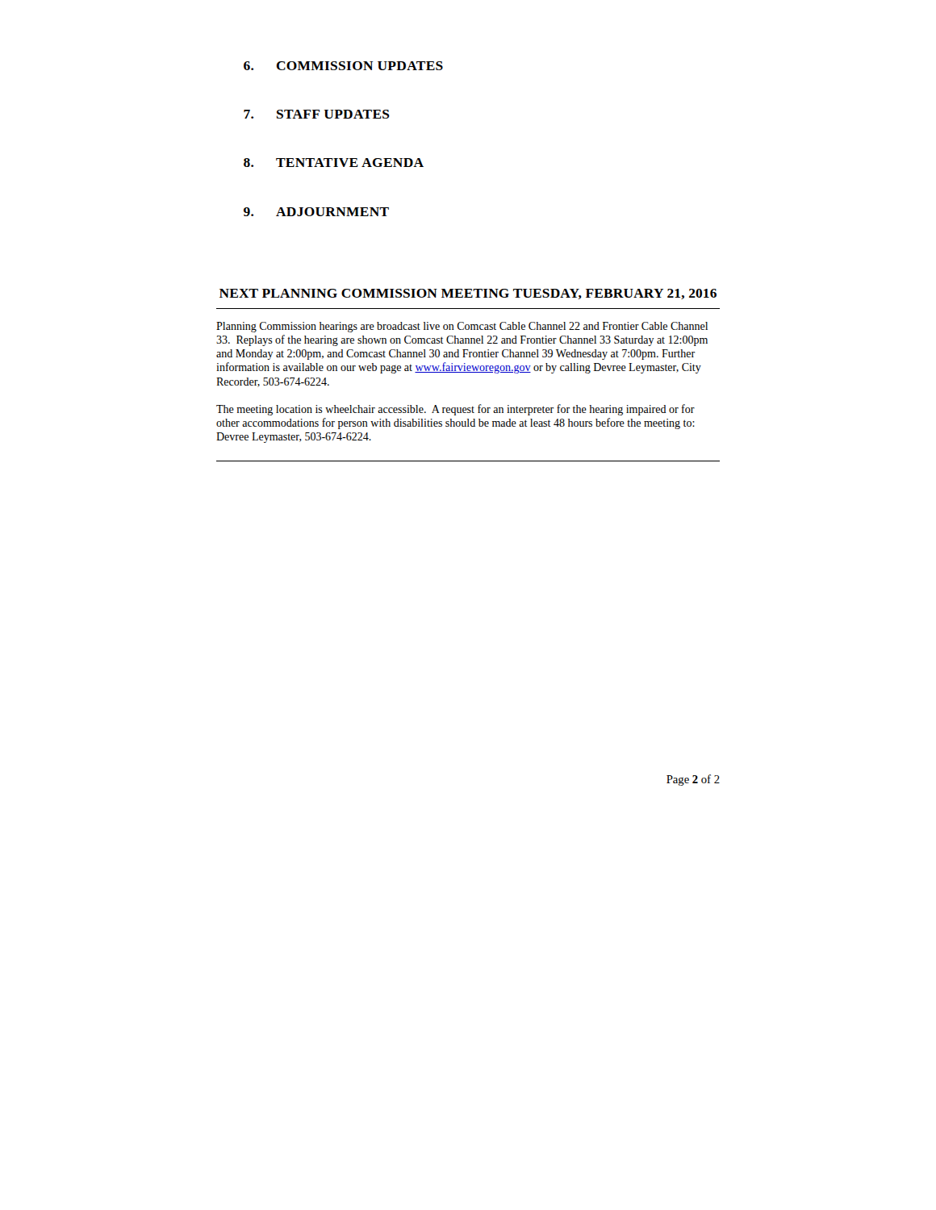6. COMMISSION UPDATES
7. STAFF UPDATES
8. TENTATIVE AGENDA
9. ADJOURNMENT
NEXT PLANNING COMMISSION MEETING TUESDAY, FEBRUARY 21, 2016
Planning Commission hearings are broadcast live on Comcast Cable Channel 22 and Frontier Cable Channel 33. Replays of the hearing are shown on Comcast Channel 22 and Frontier Channel 33 Saturday at 12:00pm and Monday at 2:00pm, and Comcast Channel 30 and Frontier Channel 39 Wednesday at 7:00pm. Further information is available on our web page at www.fairvieworegon.gov or by calling Devree Leymaster, City Recorder, 503-674-6224.
The meeting location is wheelchair accessible. A request for an interpreter for the hearing impaired or for other accommodations for person with disabilities should be made at least 48 hours before the meeting to:
Devree Leymaster, 503-674-6224.
Page 2 of 2